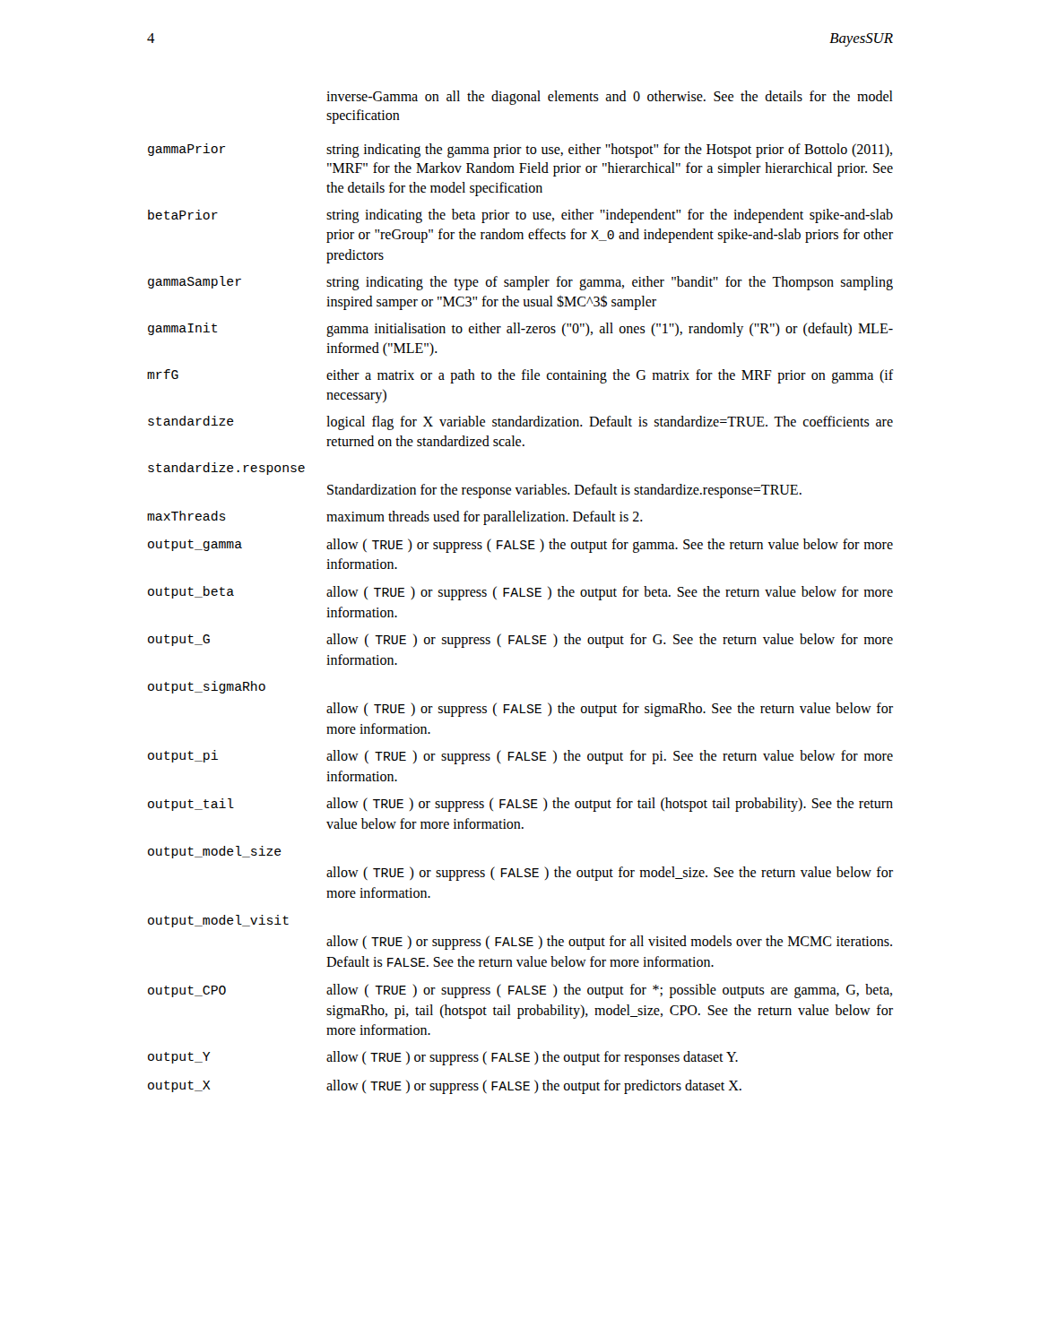4 BayesSUR
inverse-Gamma on all the diagonal elements and 0 otherwise. See the details for the model specification
gammaPrior
string indicating the gamma prior to use, either "hotspot" for the Hotspot prior of Bottolo (2011), "MRF" for the Markov Random Field prior or "hierarchical" for a simpler hierarchical prior. See the details for the model specification
betaPrior
string indicating the beta prior to use, either "independent" for the independent spike-and-slab prior or "reGroup" for the random effects for X_0 and independent spike-and-slab priors for other predictors
gammaSampler
string indicating the type of sampler for gamma, either "bandit" for the Thompson sampling inspired samper or "MC3" for the usual $MC^3$ sampler
gammaInit
gamma initialisation to either all-zeros ("0"), all ones ("1"), randomly ("R") or (default) MLE-informed ("MLE").
mrfG
either a matrix or a path to the file containing the G matrix for the MRF prior on gamma (if necessary)
standardize
logical flag for X variable standardization. Default is standardize=TRUE. The coefficients are returned on the standardized scale.
standardize.response
Standardization for the response variables. Default is standardize.response=TRUE.
maxThreads
maximum threads used for parallelization. Default is 2.
output_gamma
allow ( TRUE ) or suppress ( FALSE ) the output for gamma. See the return value below for more information.
output_beta
allow ( TRUE ) or suppress ( FALSE ) the output for beta. See the return value below for more information.
output_G
allow ( TRUE ) or suppress ( FALSE ) the output for G. See the return value below for more information.
output_sigmaRho
allow ( TRUE ) or suppress ( FALSE ) the output for sigmaRho. See the return value below for more information.
output_pi
allow ( TRUE ) or suppress ( FALSE ) the output for pi. See the return value below for more information.
output_tail
allow ( TRUE ) or suppress ( FALSE ) the output for tail (hotspot tail probability). See the return value below for more information.
output_model_size
allow ( TRUE ) or suppress ( FALSE ) the output for model_size. See the return value below for more information.
output_model_visit
allow ( TRUE ) or suppress ( FALSE ) the output for all visited models over the MCMC iterations. Default is FALSE. See the return value below for more information.
output_CPO
allow ( TRUE ) or suppress ( FALSE ) the output for *; possible outputs are gamma, G, beta, sigmaRho, pi, tail (hotspot tail probability), model_size, CPO. See the return value below for more information.
output_Y
allow ( TRUE ) or suppress ( FALSE ) the output for responses dataset Y.
output_X
allow ( TRUE ) or suppress ( FALSE ) the output for predictors dataset X.